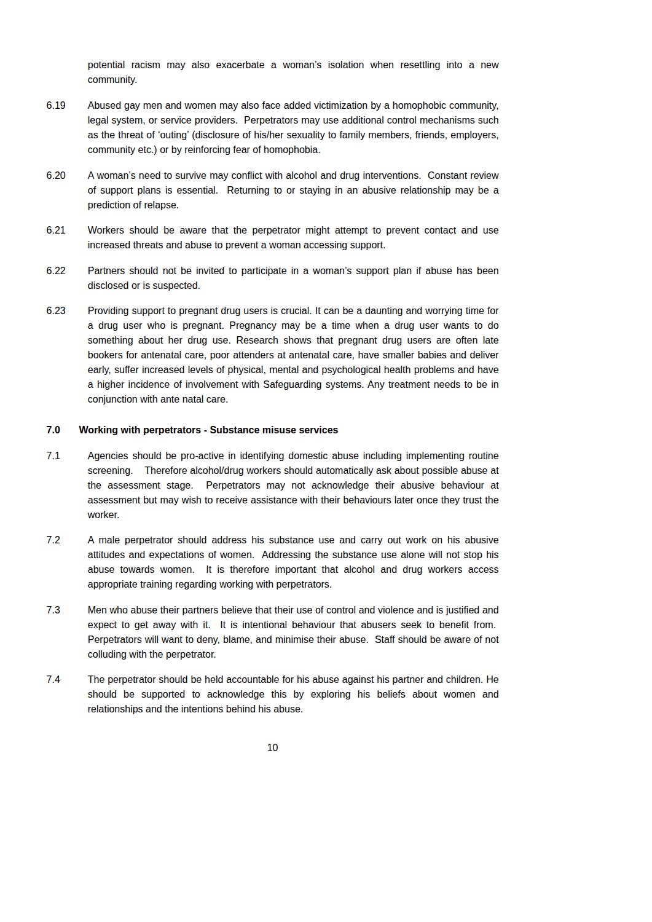potential racism may also exacerbate a woman’s isolation when resettling into a new community.
6.19 Abused gay men and women may also face added victimization by a homophobic community, legal system, or service providers. Perpetrators may use additional control mechanisms such as the threat of ‘outing’ (disclosure of his/her sexuality to family members, friends, employers, community etc.) or by reinforcing fear of homophobia.
6.20 A woman’s need to survive may conflict with alcohol and drug interventions. Constant review of support plans is essential. Returning to or staying in an abusive relationship may be a prediction of relapse.
6.21 Workers should be aware that the perpetrator might attempt to prevent contact and use increased threats and abuse to prevent a woman accessing support.
6.22 Partners should not be invited to participate in a woman’s support plan if abuse has been disclosed or is suspected.
6.23 Providing support to pregnant drug users is crucial. It can be a daunting and worrying time for a drug user who is pregnant. Pregnancy may be a time when a drug user wants to do something about her drug use. Research shows that pregnant drug users are often late bookers for antenatal care, poor attenders at antenatal care, have smaller babies and deliver early, suffer increased levels of physical, mental and psychological health problems and have a higher incidence of involvement with Safeguarding systems. Any treatment needs to be in conjunction with ante natal care.
7.0 Working with perpetrators - Substance misuse services
7.1 Agencies should be pro-active in identifying domestic abuse including implementing routine screening. Therefore alcohol/drug workers should automatically ask about possible abuse at the assessment stage. Perpetrators may not acknowledge their abusive behaviour at assessment but may wish to receive assistance with their behaviours later once they trust the worker.
7.2 A male perpetrator should address his substance use and carry out work on his abusive attitudes and expectations of women. Addressing the substance use alone will not stop his abuse towards women. It is therefore important that alcohol and drug workers access appropriate training regarding working with perpetrators.
7.3 Men who abuse their partners believe that their use of control and violence and is justified and expect to get away with it. It is intentional behaviour that abusers seek to benefit from. Perpetrators will want to deny, blame, and minimise their abuse. Staff should be aware of not colluding with the perpetrator.
7.4 The perpetrator should be held accountable for his abuse against his partner and children. He should be supported to acknowledge this by exploring his beliefs about women and relationships and the intentions behind his abuse.
10